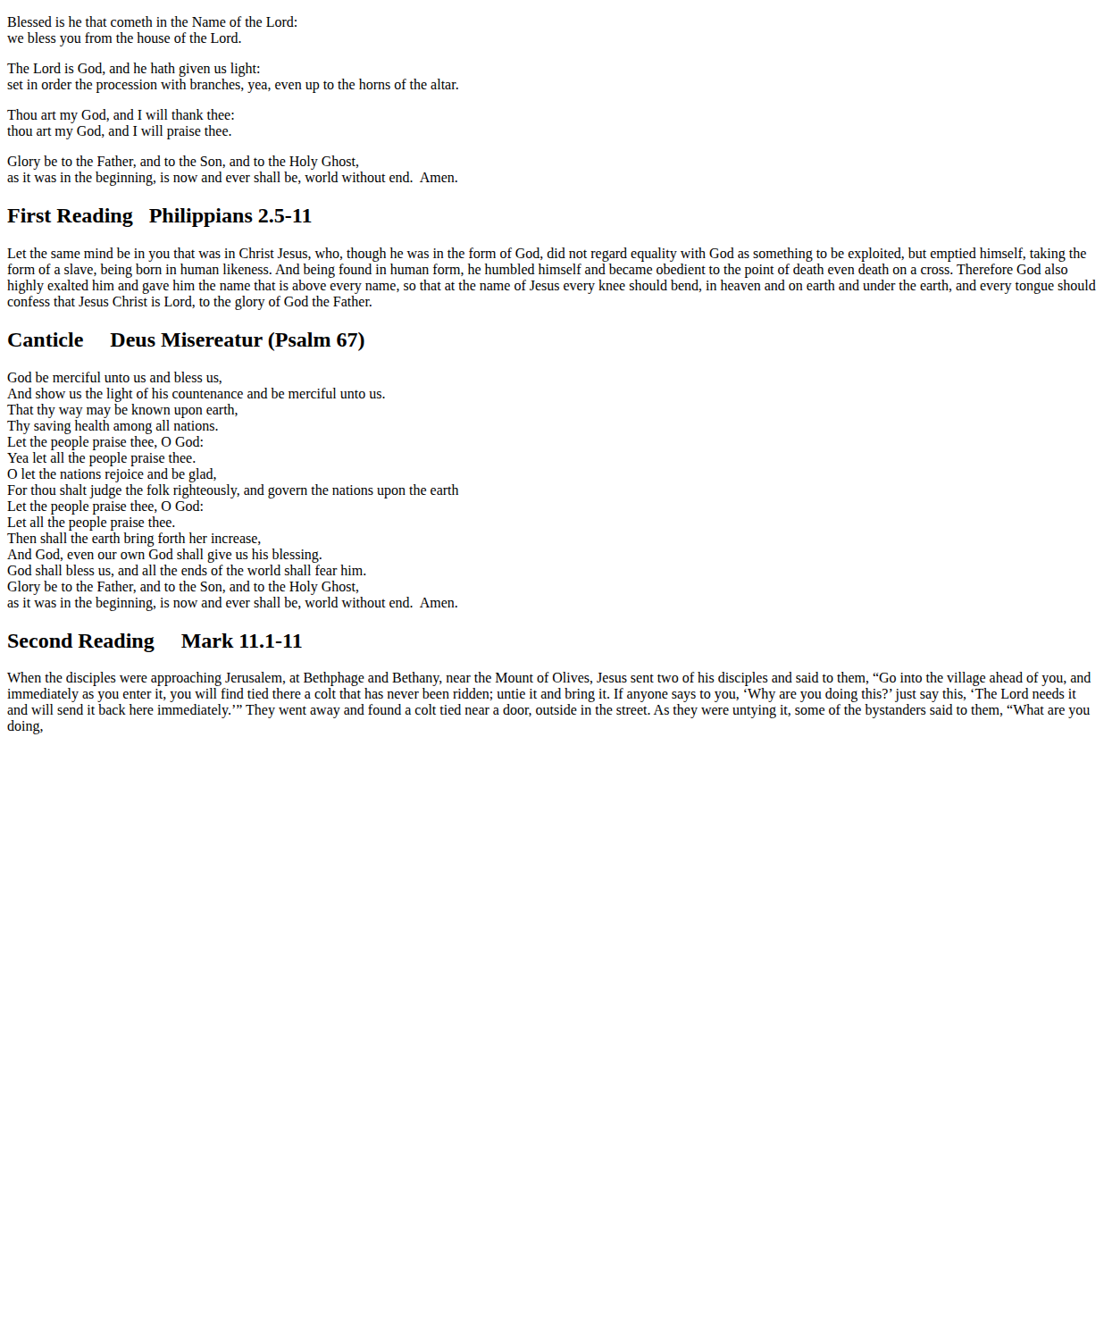Blessed is he that cometh in the Name of the Lord:
we bless you from the house of the Lord.
The Lord is God, and he hath given us light:
set in order the procession with branches, yea, even up to the horns of the altar.
Thou art my God, and I will thank thee:
thou art my God, and I will praise thee.
Glory be to the Father, and to the Son, and to the Holy Ghost,
as it was in the beginning, is now and ever shall be, world without end. Amen.
First Reading Philippians 2.5-11
Let the same mind be in you that was in Christ Jesus, who, though he was in the form of God, did not regard equality with God as something to be exploited, but emptied himself, taking the form of a slave, being born in human likeness. And being found in human form, he humbled himself and became obedient to the point of death even death on a cross. Therefore God also highly exalted him and gave him the name that is above every name, so that at the name of Jesus every knee should bend, in heaven and on earth and under the earth, and every tongue should confess that Jesus Christ is Lord, to the glory of God the Father.
Canticle Deus Misereatur (Psalm 67)
God be merciful unto us and bless us,
And show us the light of his countenance and be merciful unto us.
That thy way may be known upon earth,
Thy saving health among all nations.
Let the people praise thee, O God:
Yea let all the people praise thee.
O let the nations rejoice and be glad,
For thou shalt judge the folk righteously, and govern the nations upon the earth
Let the people praise thee, O God:
Let all the people praise thee.
Then shall the earth bring forth her increase,
And God, even our own God shall give us his blessing.
God shall bless us, and all the ends of the world shall fear him.
Glory be to the Father, and to the Son, and to the Holy Ghost,
as it was in the beginning, is now and ever shall be, world without end. Amen.
Second Reading Mark 11.1-11
When the disciples were approaching Jerusalem, at Bethphage and Bethany, near the Mount of Olives, Jesus sent two of his disciples and said to them, “Go into the village ahead of you, and immediately as you enter it, you will find tied there a colt that has never been ridden; untie it and bring it. If anyone says to you, ‘Why are you doing this?’ just say this, ‘The Lord needs it and will send it back here immediately.’” They went away and found a colt tied near a door, outside in the street. As they were untying it, some of the bystanders said to them, “What are you doing,